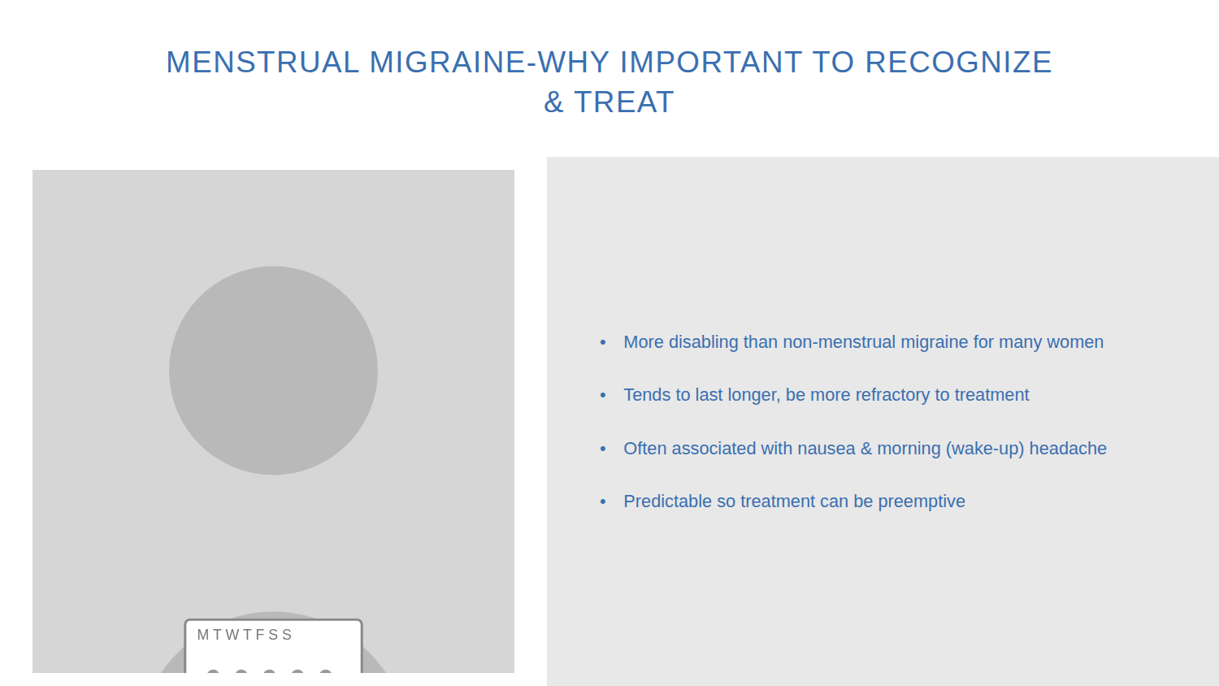Menstrual Migraine-Why Important to Recognize & Treat
More disabling than non-menstrual migraine for many women
Tends to last longer, be more refractory to treatment
Often associated with nausea & morning (wake-up) headache
Predictable so treatment can be preemptive